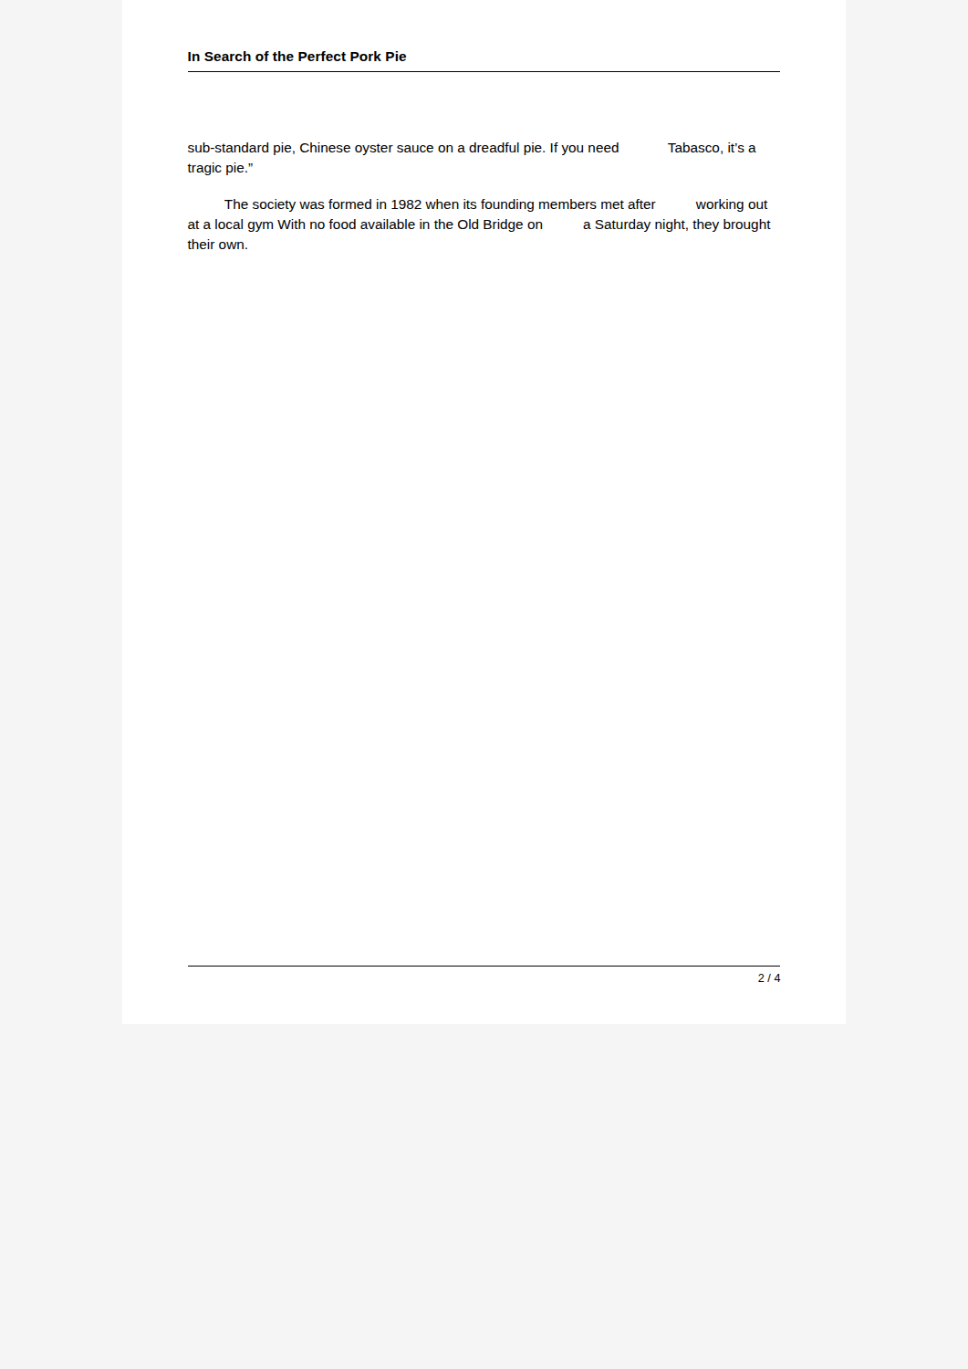In Search of the Perfect Pork Pie
sub-standard pie, Chinese oyster sauce on a dreadful pie. If you need Tabasco, it’s a tragic pie.”
The society was formed in 1982 when its founding members met after working out at a local gym With no food available in the Old Bridge on a Saturday night, they brought their own.
2 / 4